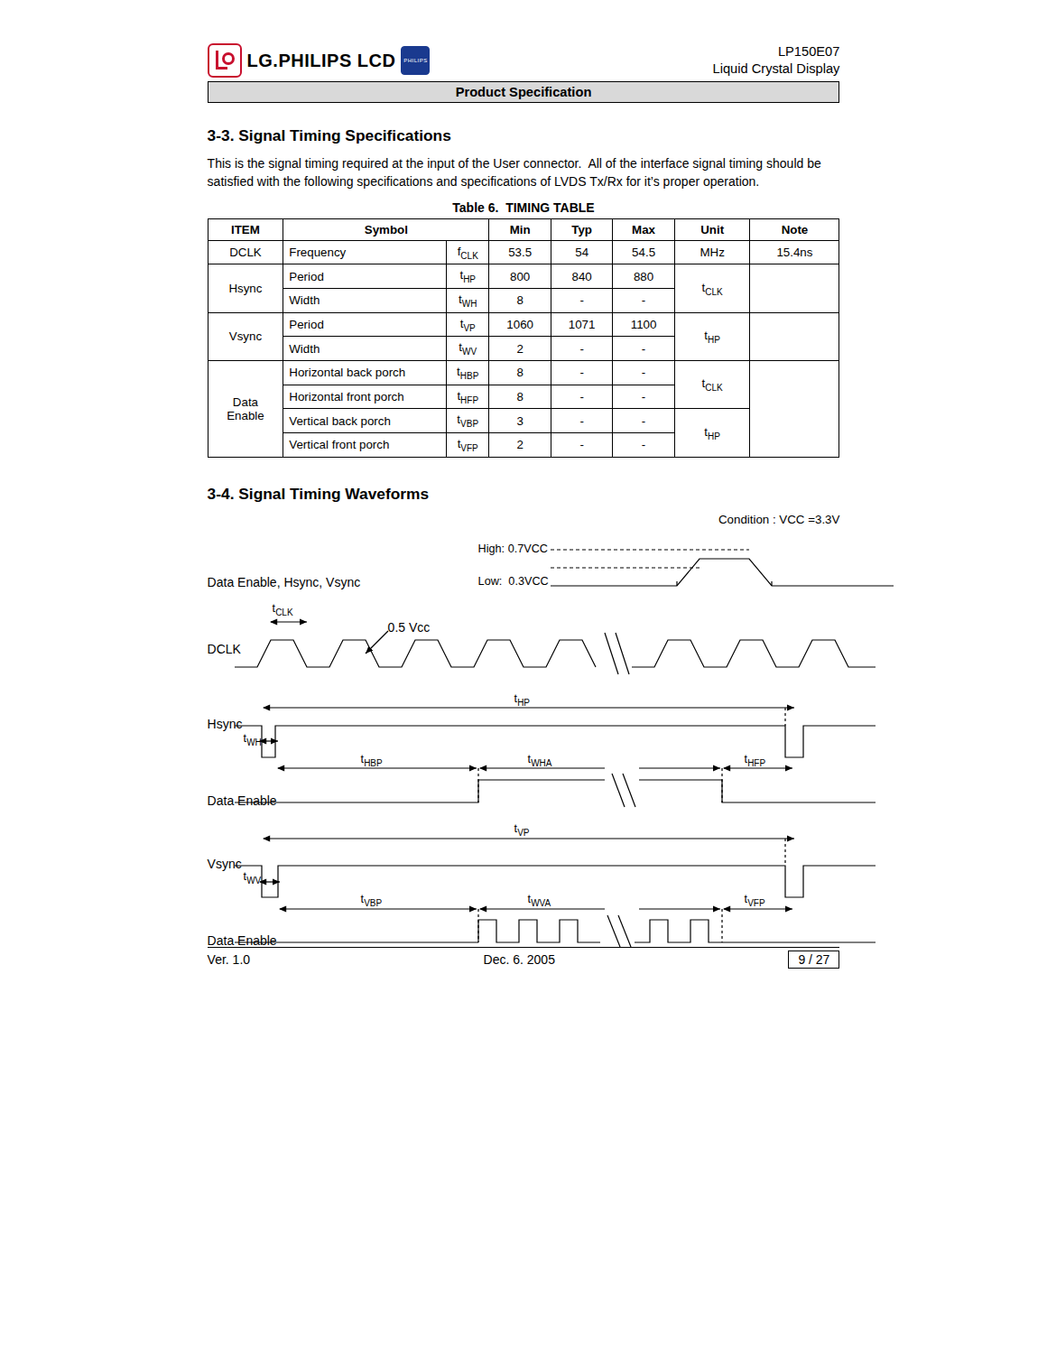LG.PHILIPS LCD PHILIPS
LP150E07
Liquid Crystal Display
Product Specification
3-3. Signal Timing Specifications
This is the signal timing required at the input of the User connector. All of the interface signal timing should be satisfied with the following specifications and specifications of LVDS Tx/Rx for it’s proper operation.
Table 6. TIMING TABLE
| ITEM | Symbol | Min | Typ | Max | Unit | Note |
| --- | --- | --- | --- | --- | --- | --- |
| DCLK | Frequency | f CLK | 53.5 | 54 | 54.5 | MHz | 15.4ns |
| Hsync | Period | t HP | 800 | 840 | 880 | t CLK | |
| Width | t WH | 8 | - | - |
| Vsync | Period | t VP | 1060 | 1071 | 1100 | t HP | |
| Width | t WV | 2 | - | - |
| Data Enable | Horizontal back porch | t HBP | 8 | - | - | t CLK | |
| Horizontal front porch | t HFP | 8 | - | - |
| Vertical back porch | t VBP | 3 | - | - | t HP |
| Vertical front porch | t VFP | 2 | - | - |
3-4. Signal Timing Waveforms
Condition : VCC =3.3V
Data Enable, Hsync, Vsync High: 0.7VCC Low: 0.3VCC DCLK tCLK 0.5 Vcc Hsync tWH tHP tHBP tWHA tHFP Data Enable tVP Vsync tWV tVBP tWVA tVFP Data Enable
Ver. 1.0 Dec. 6. 2005 9 / 27